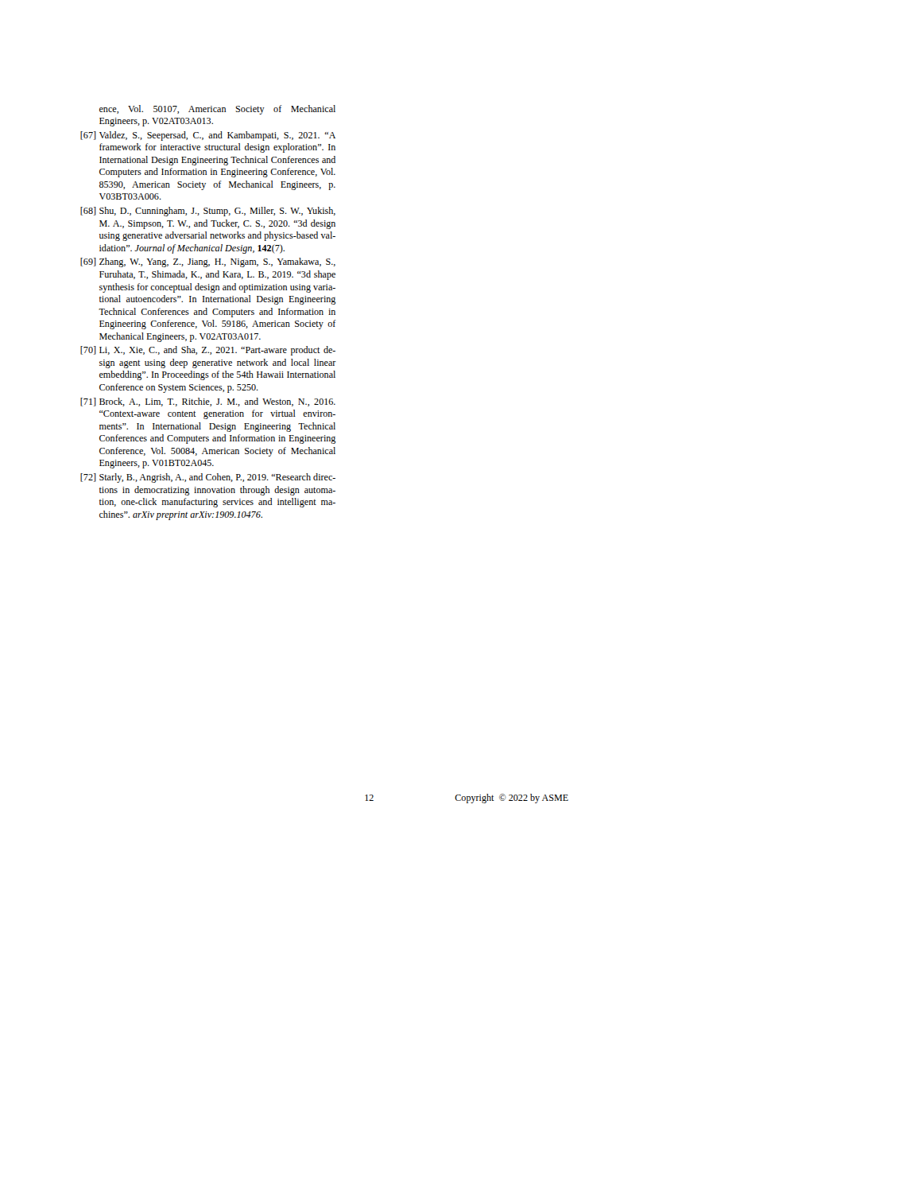ence, Vol. 50107, American Society of Mechanical Engineers, p. V02AT03A013.
[67] Valdez, S., Seepersad, C., and Kambampati, S., 2021. “A framework for interactive structural design exploration”. In International Design Engineering Technical Conferences and Computers and Information in Engineering Conference, Vol. 85390, American Society of Mechanical Engineers, p. V03BT03A006.
[68] Shu, D., Cunningham, J., Stump, G., Miller, S. W., Yukish, M. A., Simpson, T. W., and Tucker, C. S., 2020. “3d design using generative adversarial networks and physics-based validation”. Journal of Mechanical Design, 142(7).
[69] Zhang, W., Yang, Z., Jiang, H., Nigam, S., Yamakawa, S., Furuhata, T., Shimada, K., and Kara, L. B., 2019. “3d shape synthesis for conceptual design and optimization using variational autoencoders”. In International Design Engineering Technical Conferences and Computers and Information in Engineering Conference, Vol. 59186, American Society of Mechanical Engineers, p. V02AT03A017.
[70] Li, X., Xie, C., and Sha, Z., 2021. “Part-aware product design agent using deep generative network and local linear embedding”. In Proceedings of the 54th Hawaii International Conference on System Sciences, p. 5250.
[71] Brock, A., Lim, T., Ritchie, J. M., and Weston, N., 2016. “Context-aware content generation for virtual environments”. In International Design Engineering Technical Conferences and Computers and Information in Engineering Conference, Vol. 50084, American Society of Mechanical Engineers, p. V01BT02A045.
[72] Starly, B., Angrish, A., and Cohen, P., 2019. “Research directions in democratizing innovation through design automation, one-click manufacturing services and intelligent machines”. arXiv preprint arXiv:1909.10476.
12 Copyright © 2022 by ASME